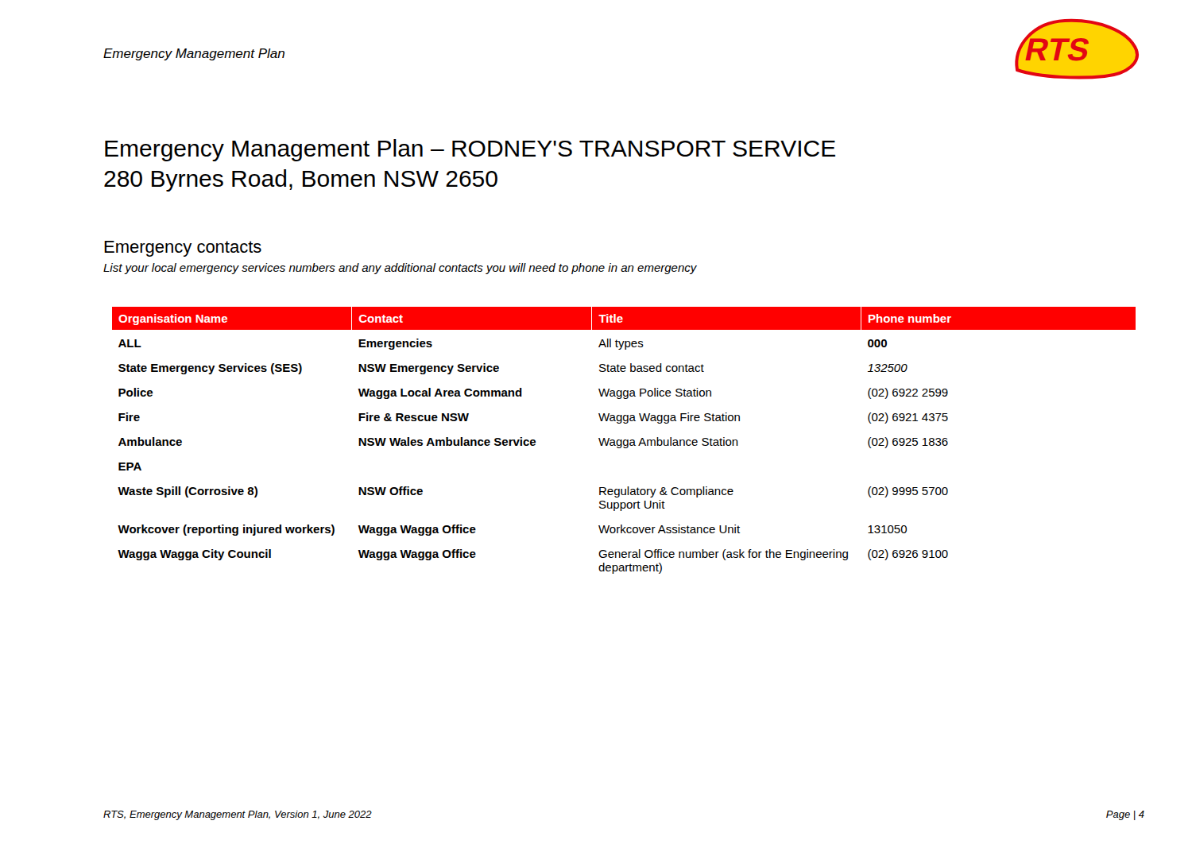Emergency Management Plan
RTS
Emergency Management Plan – RODNEY'S TRANSPORT SERVICE
280 Byrnes Road, Bomen NSW 2650
Emergency contacts
List your local emergency services numbers and any additional contacts you will need to phone in an emergency
| Organisation Name | Contact | Title | Phone number |
| --- | --- | --- | --- |
| ALL | Emergencies | All types | 000 |
| State Emergency Services (SES) | NSW Emergency Service | State based contact | 132500 |
| Police | Wagga Local Area Command | Wagga Police Station | (02) 6922 2599 |
| Fire | Fire & Rescue NSW | Wagga Wagga Fire Station | (02) 6921 4375 |
| Ambulance | NSW Wales Ambulance Service | Wagga Ambulance Station | (02) 6925 1836 |
| EPA | | | |
| Waste Spill (Corrosive 8) | NSW Office | Regulatory & Compliance Support Unit | (02) 9995 5700 |
| Workcover (reporting injured workers) | Wagga Wagga Office | Workcover Assistance Unit | 131050 |
| Wagga Wagga City Council | Wagga Wagga Office | General Office number (ask for the Engineering department) | (02) 6926 9100 |
RTS, Emergency Management Plan, Version 1, June 2022
Page | 4